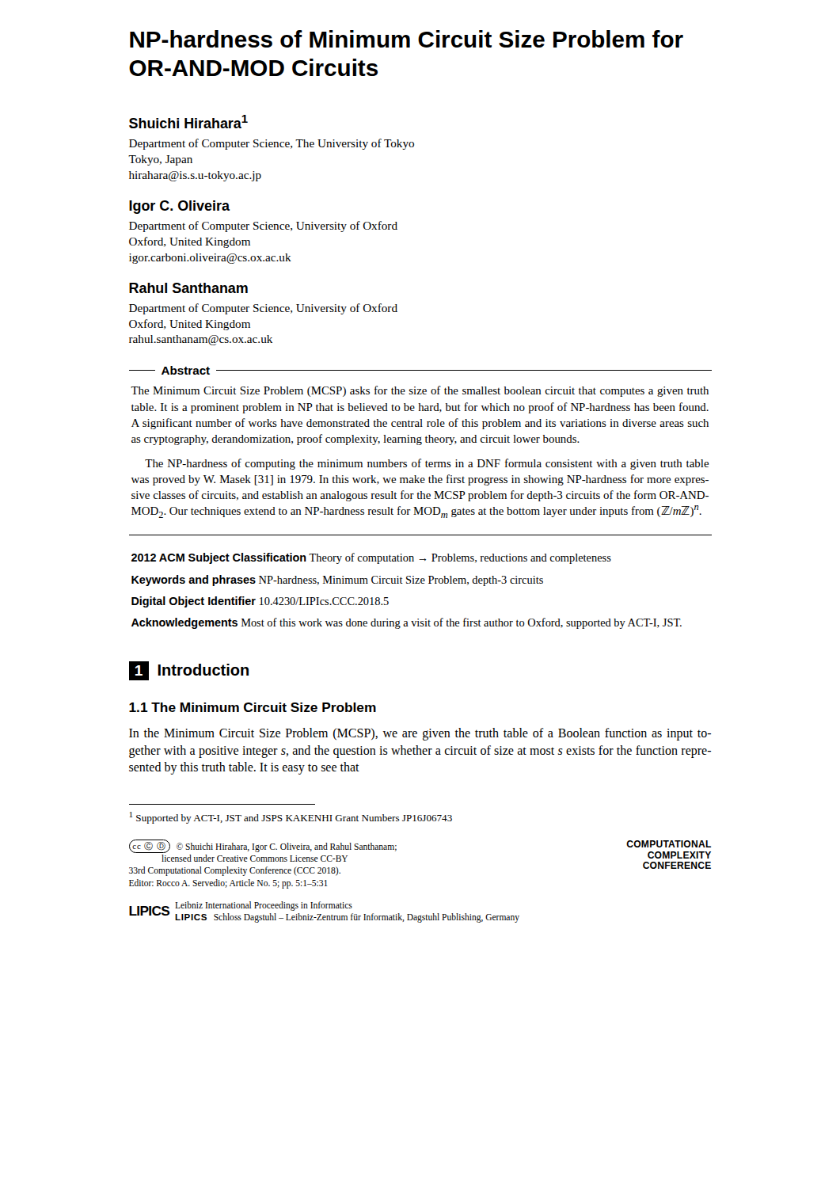NP-hardness of Minimum Circuit Size Problem for OR-AND-MOD Circuits
Shuichi Hirahara1
Department of Computer Science, The University of Tokyo
Tokyo, Japan
hirahara@is.s.u-tokyo.ac.jp
Igor C. Oliveira
Department of Computer Science, University of Oxford
Oxford, United Kingdom
igor.carboni.oliveira@cs.ox.ac.uk
Rahul Santhanam
Department of Computer Science, University of Oxford
Oxford, United Kingdom
rahul.santhanam@cs.ox.ac.uk
Abstract
The Minimum Circuit Size Problem (MCSP) asks for the size of the smallest boolean circuit that computes a given truth table. It is a prominent problem in NP that is believed to be hard, but for which no proof of NP-hardness has been found. A significant number of works have demonstrated the central role of this problem and its variations in diverse areas such as cryptography, derandomization, proof complexity, learning theory, and circuit lower bounds.
The NP-hardness of computing the minimum numbers of terms in a DNF formula consistent with a given truth table was proved by W. Masek [31] in 1979. In this work, we make the first progress in showing NP-hardness for more expressive classes of circuits, and establish an analogous result for the MCSP problem for depth-3 circuits of the form OR-AND-MOD2. Our techniques extend to an NP-hardness result for MODm gates at the bottom layer under inputs from (ℤ/m ℤ)n.
2012 ACM Subject Classification Theory of computation → Problems, reductions and completeness
Keywords and phrases NP-hardness, Minimum Circuit Size Problem, depth-3 circuits
Digital Object Identifier 10.4230/LIPIcs.CCC.2018.5
Acknowledgements Most of this work was done during a visit of the first author to Oxford, supported by ACT-I, JST.
1 Introduction
1.1 The Minimum Circuit Size Problem
In the Minimum Circuit Size Problem (MCSP), we are given the truth table of a Boolean function as input together with a positive integer s, and the question is whether a circuit of size at most s exists for the function represented by this truth table. It is easy to see that
1 Supported by ACT-I, JST and JSPS KAKENHI Grant Numbers JP16J06743
cc Ⓒ Ⓓ © Shuichi Hirahara, Igor C. Oliveira, and Rahul Santhanam;
licensed under Creative Commons License CC-BY
33rd Computational Complexity Conference (CCC 2018).
Editor: Rocco A. Servedio; Article No. 5; pp. 5:1–5:31
COMPUTATIONAL
COMPLEXITY
CONFERENCE
LIPICS
Leibniz International Proceedings in Informatics
LIPICS Schloss Dagstuhl – Leibniz-Zentrum für Informatik, Dagstuhl Publishing, Germany